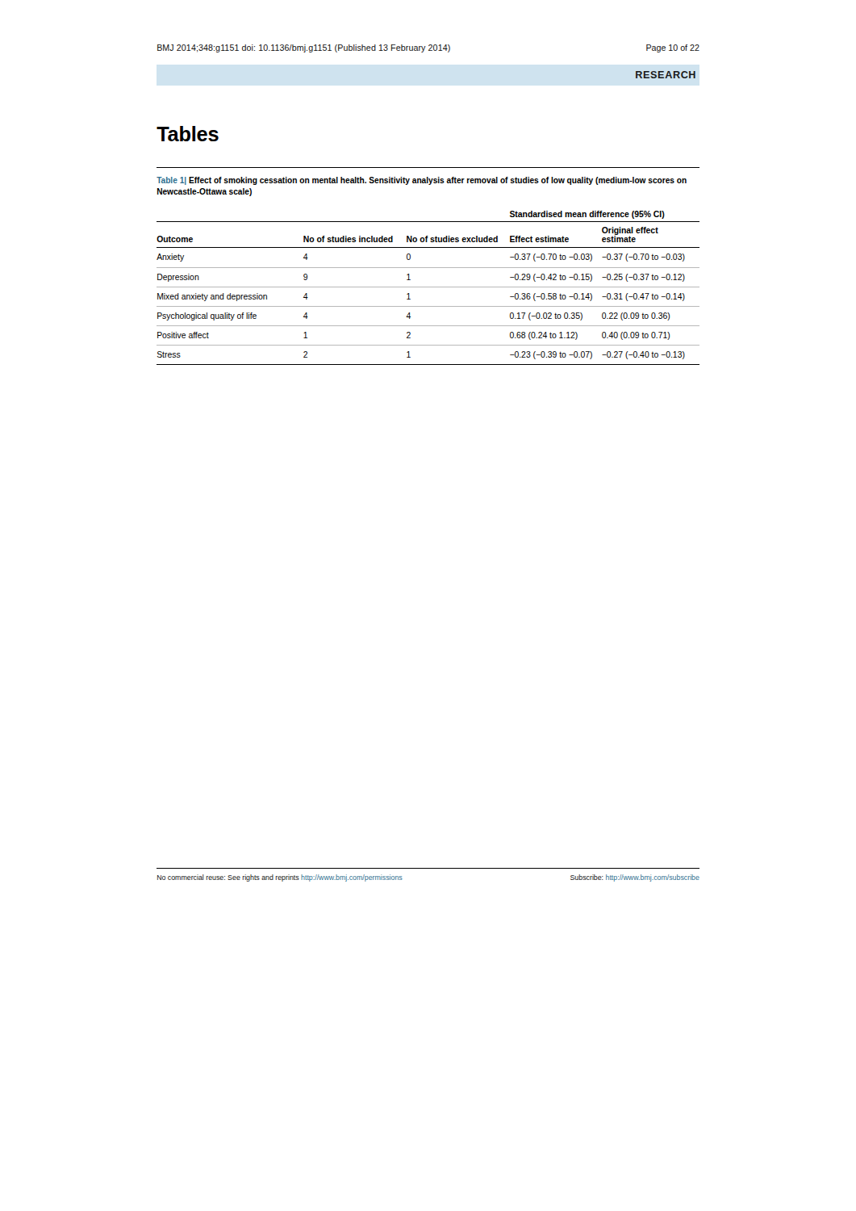BMJ 2014;348:g1151 doi: 10.1136/bmj.g1151 (Published 13 February 2014)
Page 10 of 22
RESEARCH
Tables
Table 1| Effect of smoking cessation on mental health. Sensitivity analysis after removal of studies of low quality (medium-low scores on Newcastle-Ottawa scale)
| | | | Standardised mean difference (95% CI) |
| --- | --- | --- | --- |
| Outcome | No of studies included | No of studies excluded | Effect estimate | Original effect estimate |
| Anxiety | 4 | 0 | −0.37 (−0.70 to −0.03) | −0.37 (−0.70 to −0.03) |
| Depression | 9 | 1 | −0.29 (−0.42 to −0.15) | −0.25 (−0.37 to −0.12) |
| Mixed anxiety and depression | 4 | 1 | −0.36 (−0.58 to −0.14) | −0.31 (−0.47 to −0.14) |
| Psychological quality of life | 4 | 4 | 0.17 (−0.02 to 0.35) | 0.22 (0.09 to 0.36) |
| Positive affect | 1 | 2 | 0.68 (0.24 to 1.12) | 0.40 (0.09 to 0.71) |
| Stress | 2 | 1 | −0.23 (−0.39 to −0.07) | −0.27 (−0.40 to −0.13) |
No commercial reuse: See rights and reprints http://www.bmj.com/permissions
Subscribe: http://www.bmj.com/subscribe